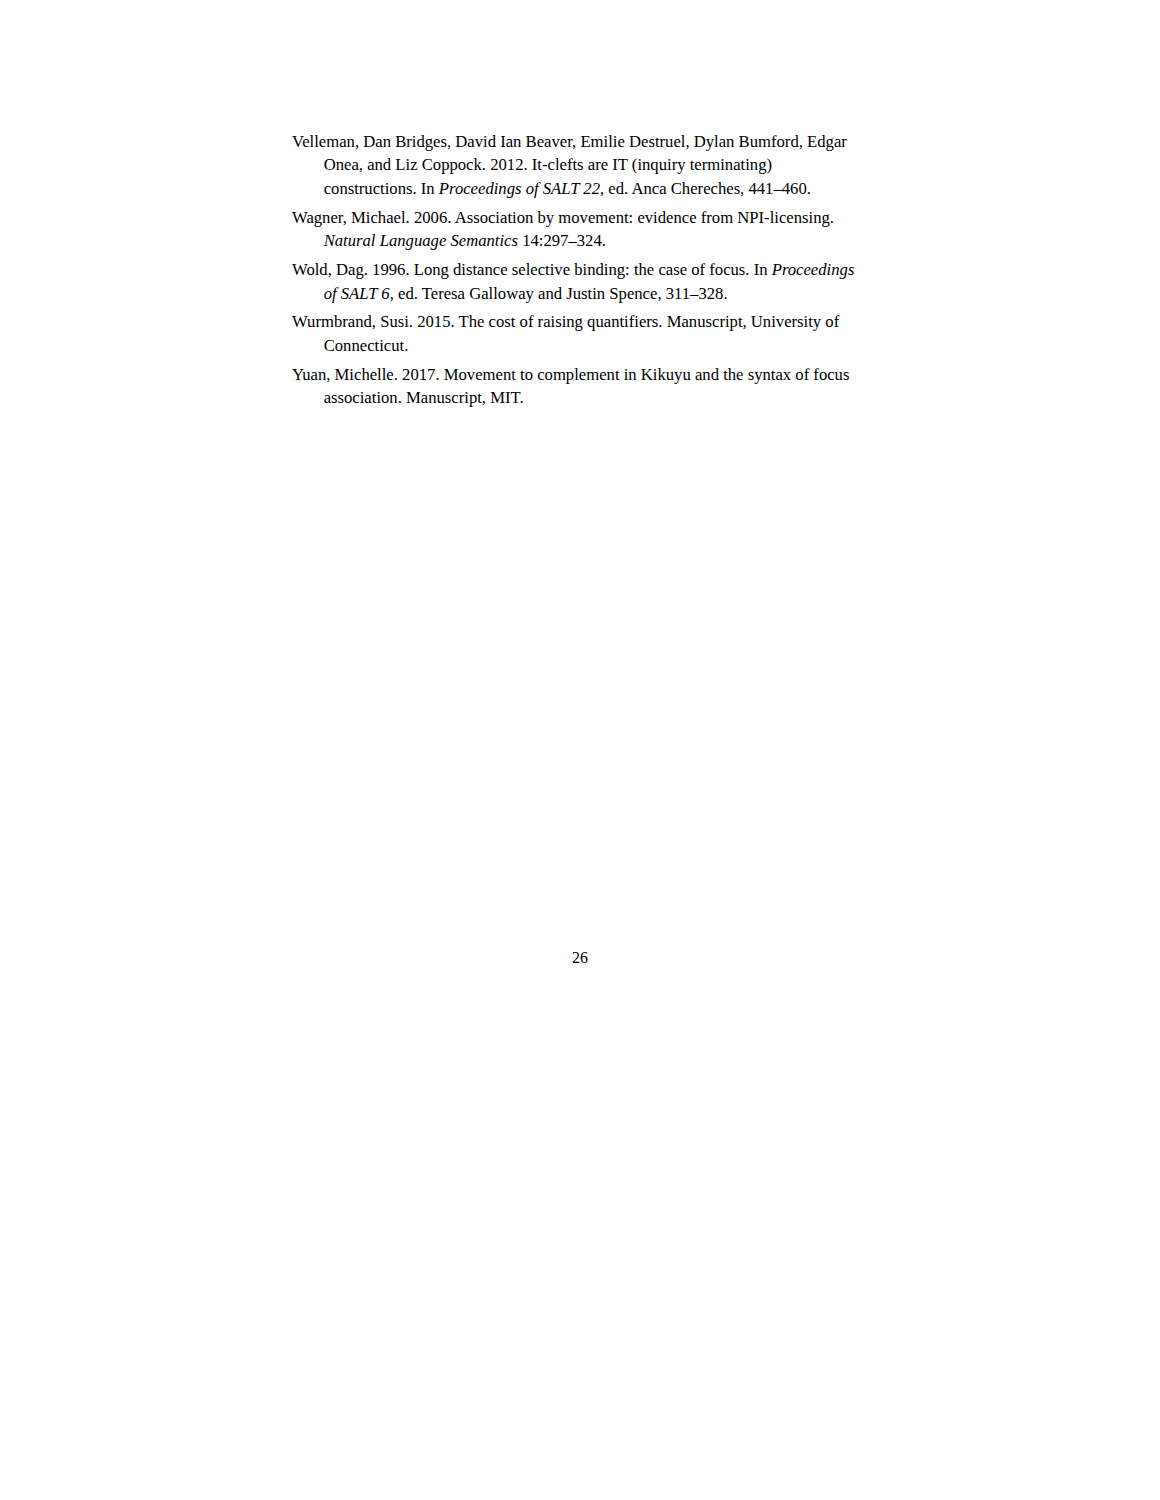Velleman, Dan Bridges, David Ian Beaver, Emilie Destruel, Dylan Bumford, Edgar Onea, and Liz Coppock. 2012. It-clefts are IT (inquiry terminating) constructions. In Proceedings of SALT 22, ed. Anca Chereches, 441–460.
Wagner, Michael. 2006. Association by movement: evidence from NPI-licensing. Natural Language Semantics 14:297–324.
Wold, Dag. 1996. Long distance selective binding: the case of focus. In Proceedings of SALT 6, ed. Teresa Galloway and Justin Spence, 311–328.
Wurmbrand, Susi. 2015. The cost of raising quantifiers. Manuscript, University of Connecticut.
Yuan, Michelle. 2017. Movement to complement in Kikuyu and the syntax of focus association. Manuscript, MIT.
26